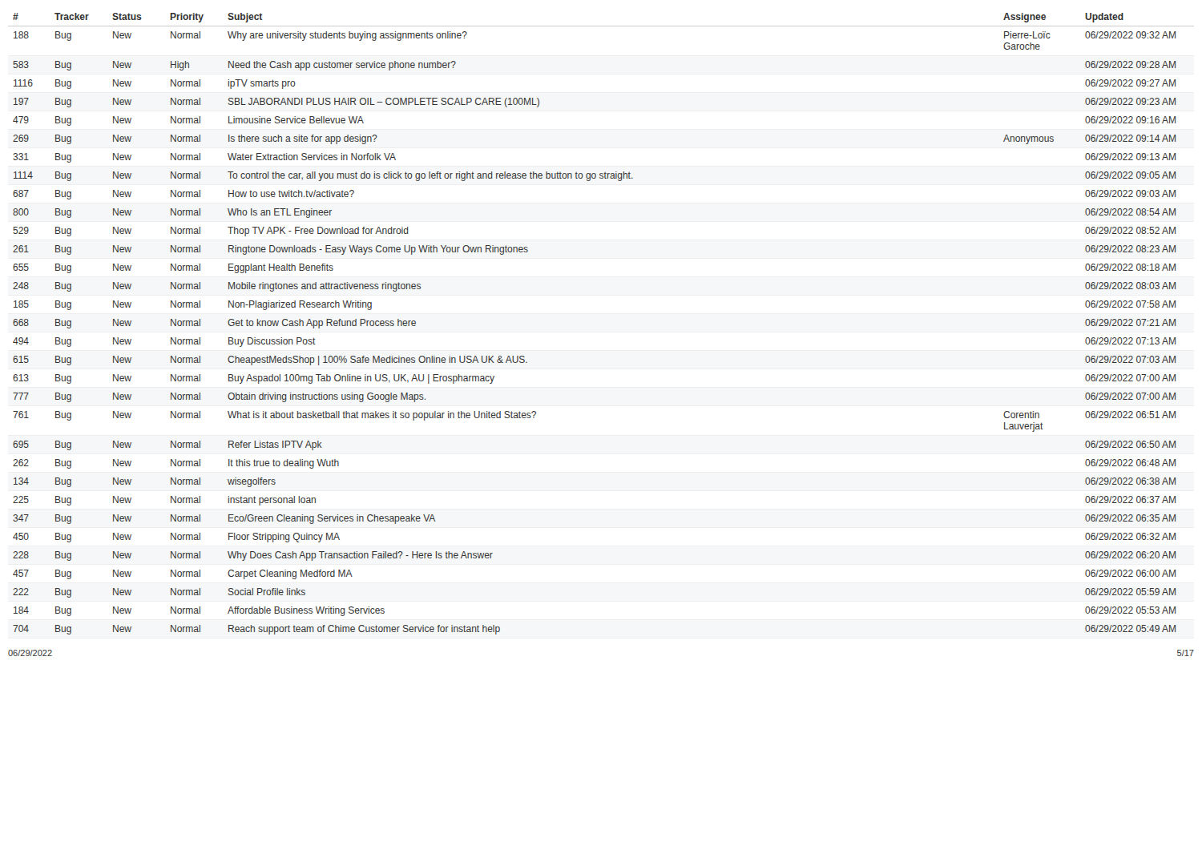| # | Tracker | Status | Priority | Subject | Assignee | Updated |
| --- | --- | --- | --- | --- | --- | --- |
| 188 | Bug | New | Normal | Why are university students buying assignments online? | Pierre-Loïc Garoche | 06/29/2022 09:32 AM |
| 583 | Bug | New | High | Need the Cash app customer service phone number? | | 06/29/2022 09:28 AM |
| 1116 | Bug | New | Normal | ipTV smarts pro | | 06/29/2022 09:27 AM |
| 197 | Bug | New | Normal | SBL JABORANDI PLUS HAIR OIL – COMPLETE SCALP CARE (100ML) | | 06/29/2022 09:23 AM |
| 479 | Bug | New | Normal | Limousine Service Bellevue WA | | 06/29/2022 09:16 AM |
| 269 | Bug | New | Normal | Is there such a site for app design? | Anonymous | 06/29/2022 09:14 AM |
| 331 | Bug | New | Normal | Water Extraction Services in Norfolk VA | | 06/29/2022 09:13 AM |
| 1114 | Bug | New | Normal | To control the car, all you must do is click to go left or right and release the button to go straight. | | 06/29/2022 09:05 AM |
| 687 | Bug | New | Normal | How to use twitch.tv/activate? | | 06/29/2022 09:03 AM |
| 800 | Bug | New | Normal | Who Is an ETL Engineer | | 06/29/2022 08:54 AM |
| 529 | Bug | New | Normal | Thop TV APK - Free Download for Android | | 06/29/2022 08:52 AM |
| 261 | Bug | New | Normal | Ringtone Downloads - Easy Ways Come Up With Your Own Ringtones | | 06/29/2022 08:23 AM |
| 655 | Bug | New | Normal | Eggplant Health Benefits | | 06/29/2022 08:18 AM |
| 248 | Bug | New | Normal | Mobile ringtones and attractiveness ringtones | | 06/29/2022 08:03 AM |
| 185 | Bug | New | Normal | Non-Plagiarized Research Writing | | 06/29/2022 07:58 AM |
| 668 | Bug | New | Normal | Get to know Cash App Refund Process here | | 06/29/2022 07:21 AM |
| 494 | Bug | New | Normal | Buy Discussion Post | | 06/29/2022 07:13 AM |
| 615 | Bug | New | Normal | CheapestMedsShop / 100% Safe Medicines Online in USA UK & AUS. | | 06/29/2022 07:03 AM |
| 613 | Bug | New | Normal | Buy Aspadol 100mg Tab Online in US, UK, AU / Erospharmacy | | 06/29/2022 07:00 AM |
| 777 | Bug | New | Normal | Obtain driving instructions using Google Maps. | | 06/29/2022 07:00 AM |
| 761 | Bug | New | Normal | What is it about basketball that makes it so popular in the United States? | Corentin Lauverjat | 06/29/2022 06:51 AM |
| 695 | Bug | New | Normal | Refer Listas IPTV Apk | | 06/29/2022 06:50 AM |
| 262 | Bug | New | Normal | It this true to dealing Wuth | | 06/29/2022 06:48 AM |
| 134 | Bug | New | Normal | wisegolfers | | 06/29/2022 06:38 AM |
| 225 | Bug | New | Normal | instant personal loan | | 06/29/2022 06:37 AM |
| 347 | Bug | New | Normal | Eco/Green Cleaning Services in Chesapeake VA | | 06/29/2022 06:35 AM |
| 450 | Bug | New | Normal | Floor Stripping Quincy MA | | 06/29/2022 06:32 AM |
| 228 | Bug | New | Normal | Why Does Cash App Transaction Failed? - Here Is the Answer | | 06/29/2022 06:20 AM |
| 457 | Bug | New | Normal | Carpet Cleaning Medford MA | | 06/29/2022 06:00 AM |
| 222 | Bug | New | Normal | Social Profile links | | 06/29/2022 05:59 AM |
| 184 | Bug | New | Normal | Affordable Business Writing Services | | 06/29/2022 05:53 AM |
| 704 | Bug | New | Normal | Reach support team of Chime Customer Service for instant help | | 06/29/2022 05:49 AM |
06/29/2022 5/17